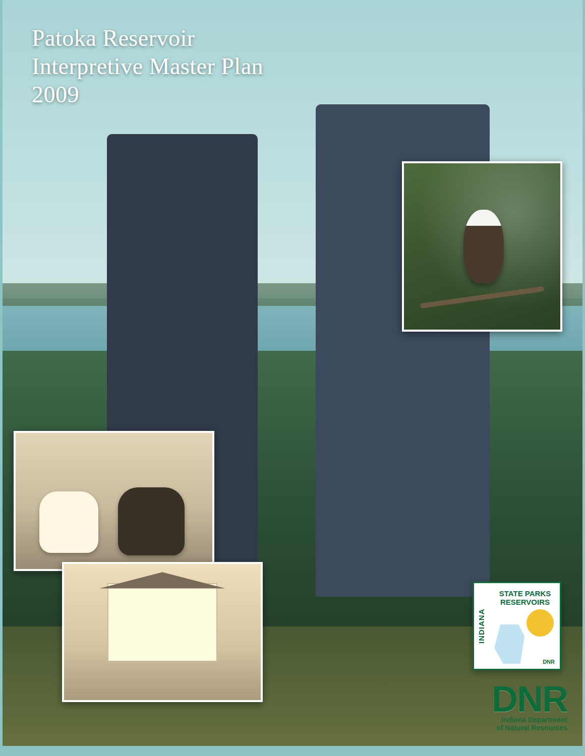Patoka Reservoir
Interpretive Master Plan
2009
Bald eagle perched on a branch
Historic photograph of a man with draft horses and wagon
Historic photograph of a family in front of a farmhouse
Two hikers with backpacks reading a map
INDIANA
STATE PARKS
RESERVOIRS
DNR
DNR
Indiana Department
of Natural Resources